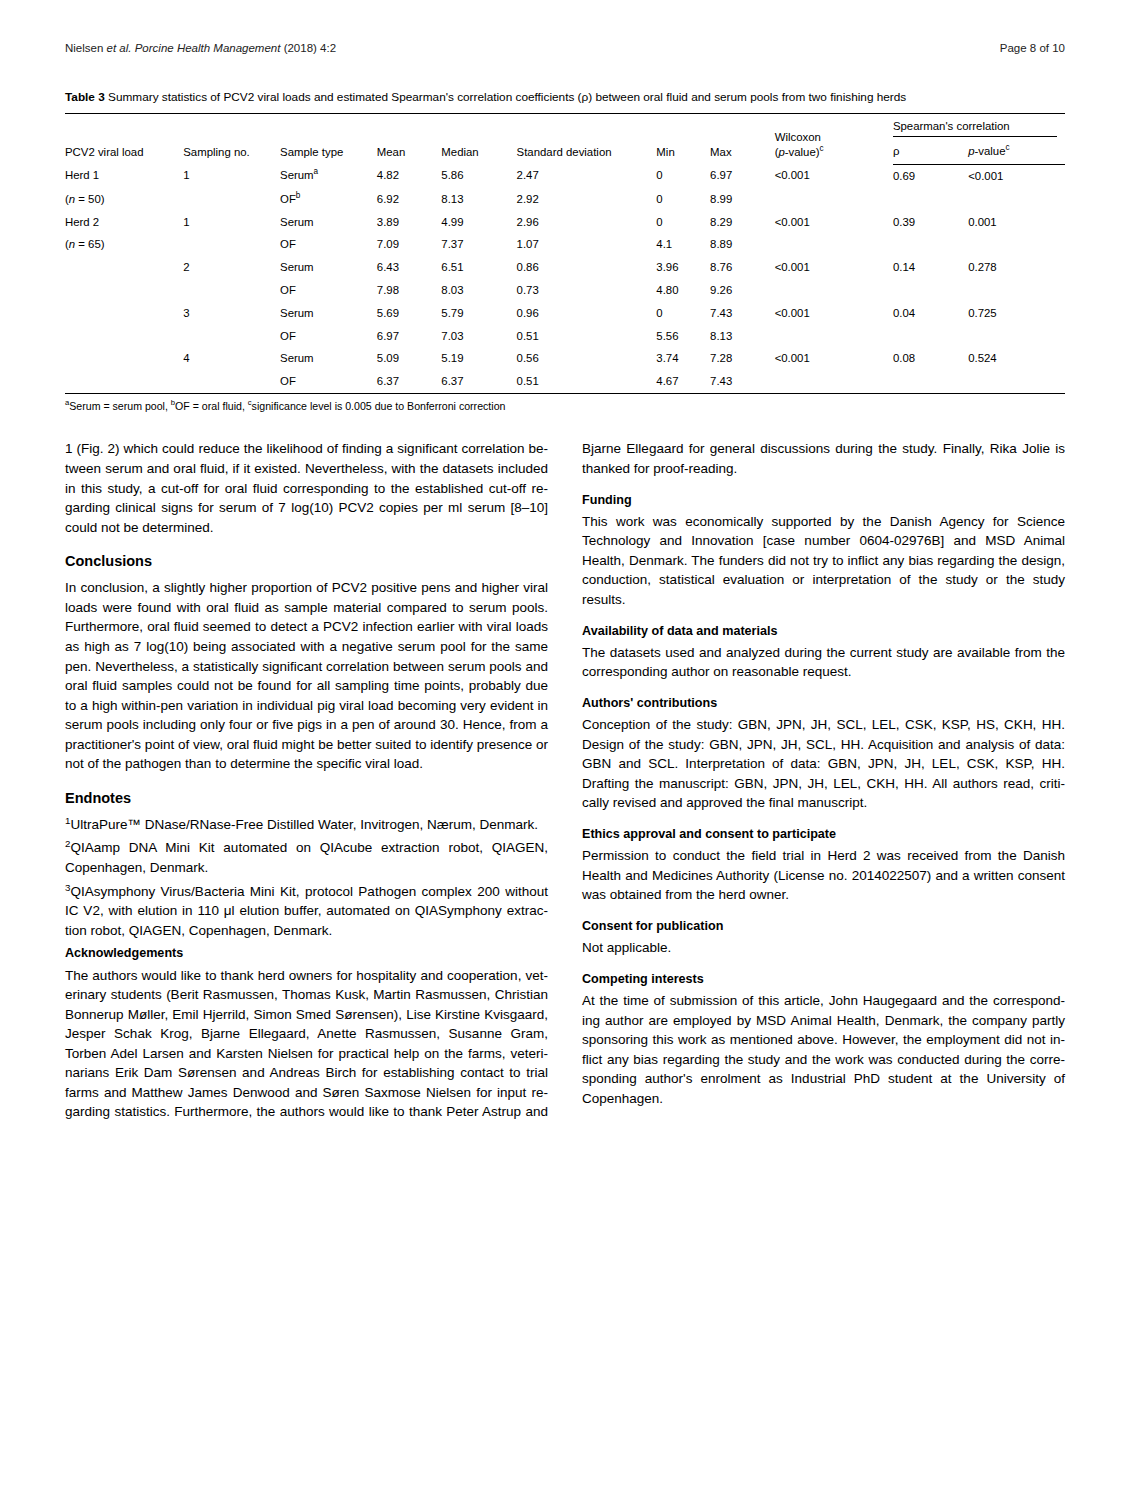Nielsen et al. Porcine Health Management (2018) 4:2
Page 8 of 10
Table 3 Summary statistics of PCV2 viral loads and estimated Spearman's correlation coefficients (ρ) between oral fluid and serum pools from two finishing herds
| PCV2 viral load | Sampling no. | Sample type | Mean | Median | Standard deviation | Min | Max | Wilcoxon ( p -value) c | Spearman's correlation |
| --- | --- | --- | --- | --- | --- | --- | --- | --- | --- |
| ρ | p -value c |
| Herd 1 | 1 | Serum a | 4.82 | 5.86 | 2.47 | 0 | 6.97 | <0.001 | 0.69 | <0.001 |
| ( n = 50) | | OF b | 6.92 | 8.13 | 2.92 | 0 | 8.99 | | | |
| Herd 2 | 1 | Serum | 3.89 | 4.99 | 2.96 | 0 | 8.29 | <0.001 | 0.39 | 0.001 |
| ( n = 65) | | OF | 7.09 | 7.37 | 1.07 | 4.1 | 8.89 | | | |
| | 2 | Serum | 6.43 | 6.51 | 0.86 | 3.96 | 8.76 | <0.001 | 0.14 | 0.278 |
| | | OF | 7.98 | 8.03 | 0.73 | 4.80 | 9.26 | | | |
| | 3 | Serum | 5.69 | 5.79 | 0.96 | 0 | 7.43 | <0.001 | 0.04 | 0.725 |
| | | OF | 6.97 | 7.03 | 0.51 | 5.56 | 8.13 | | | |
| | 4 | Serum | 5.09 | 5.19 | 0.56 | 3.74 | 7.28 | <0.001 | 0.08 | 0.524 |
| | | OF | 6.37 | 6.37 | 0.51 | 4.67 | 7.43 | | | |
aSerum = serum pool, bOF = oral fluid, csignificance level is 0.005 due to Bonferroni correction
1 (Fig. 2) which could reduce the likelihood of finding a significant correlation between serum and oral fluid, if it existed. Nevertheless, with the datasets included in this study, a cut-off for oral fluid corresponding to the established cut-off regarding clinical signs for serum of 7 log(10) PCV2 copies per ml serum [8–10] could not be determined.
Conclusions
In conclusion, a slightly higher proportion of PCV2 positive pens and higher viral loads were found with oral fluid as sample material compared to serum pools. Furthermore, oral fluid seemed to detect a PCV2 infection earlier with viral loads as high as 7 log(10) being associated with a negative serum pool for the same pen. Nevertheless, a statistically significant correlation between serum pools and oral fluid samples could not be found for all sampling time points, probably due to a high within-pen variation in individual pig viral load becoming very evident in serum pools including only four or five pigs in a pen of around 30. Hence, from a practitioner's point of view, oral fluid might be better suited to identify presence or not of the pathogen than to determine the specific viral load.
Endnotes
1UltraPure™ DNase/RNase-Free Distilled Water, Invitrogen, Nærum, Denmark.
2QIAamp DNA Mini Kit automated on QIAcube extraction robot, QIAGEN, Copenhagen, Denmark.
3QIAsymphony Virus/Bacteria Mini Kit, protocol Pathogen complex 200 without IC V2, with elution in 110 μl elution buffer, automated on QIASymphony extraction robot, QIAGEN, Copenhagen, Denmark.
Acknowledgements
The authors would like to thank herd owners for hospitality and cooperation, veterinary students (Berit Rasmussen, Thomas Kusk, Martin Rasmussen, Christian Bonnerup Møller, Emil Hjerrild, Simon Smed Sørensen), Lise Kirstine Kvisgaard, Jesper Schak Krog, Bjarne Ellegaard, Anette Rasmussen, Susanne Gram, Torben Adel Larsen and Karsten Nielsen for practical help on the farms, veterinarians Erik Dam Sørensen and Andreas Birch for establishing contact to trial farms and Matthew James Denwood and Søren Saxmose Nielsen for input regarding statistics. Furthermore, the authors would like to thank Peter Astrup and Bjarne Ellegaard for general discussions during the study. Finally, Rika Jolie is thanked for proof-reading.
Funding
This work was economically supported by the Danish Agency for Science Technology and Innovation [case number 0604-02976B] and MSD Animal Health, Denmark. The funders did not try to inflict any bias regarding the design, conduction, statistical evaluation or interpretation of the study or the study results.
Availability of data and materials
The datasets used and analyzed during the current study are available from the corresponding author on reasonable request.
Authors' contributions
Conception of the study: GBN, JPN, JH, SCL, LEL, CSK, KSP, HS, CKH, HH. Design of the study: GBN, JPN, JH, SCL, HH. Acquisition and analysis of data: GBN and SCL. Interpretation of data: GBN, JPN, JH, LEL, CSK, KSP, HH. Drafting the manuscript: GBN, JPN, JH, LEL, CKH, HH. All authors read, critically revised and approved the final manuscript.
Ethics approval and consent to participate
Permission to conduct the field trial in Herd 2 was received from the Danish Health and Medicines Authority (License no. 2014022507) and a written consent was obtained from the herd owner.
Consent for publication
Not applicable.
Competing interests
At the time of submission of this article, John Haugegaard and the corresponding author are employed by MSD Animal Health, Denmark, the company partly sponsoring this work as mentioned above. However, the employment did not inflict any bias regarding the study and the work was conducted during the corresponding author's enrolment as Industrial PhD student at the University of Copenhagen.